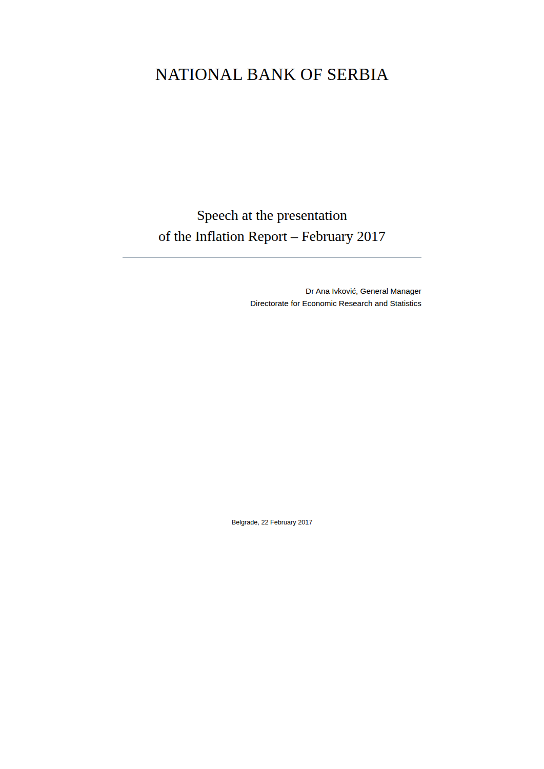NATIONAL BANK OF SERBIA
Speech at the presentation
of the Inflation Report – February 2017
Dr Ana Ivković, General Manager
Directorate for Economic Research and Statistics
Belgrade, 22 February 2017